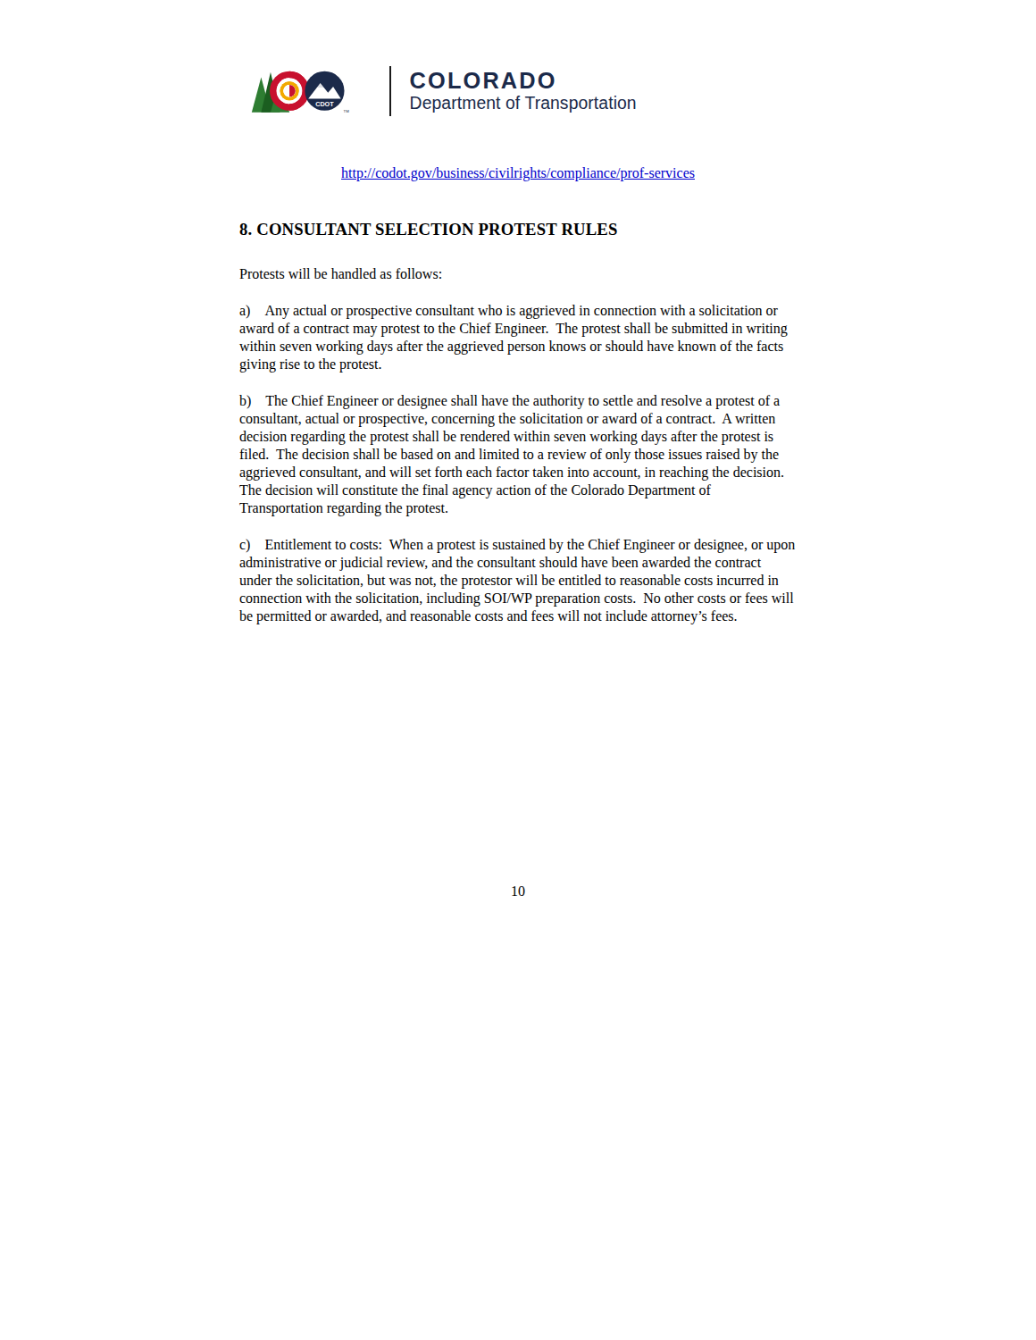CDOT TM
COLORADO
Department of Transportation
http://codot.gov/business/civilrights/compliance/prof-services
8. CONSULTANT SELECTION PROTEST RULES
Protests will be handled as follows:
a) Any actual or prospective consultant who is aggrieved in connection with a solicitation or award of a contract may protest to the Chief Engineer. The protest shall be submitted in writing within seven working days after the aggrieved person knows or should have known of the facts giving rise to the protest.
b) The Chief Engineer or designee shall have the authority to settle and resolve a protest of a consultant, actual or prospective, concerning the solicitation or award of a contract. A written decision regarding the protest shall be rendered within seven working days after the protest is filed. The decision shall be based on and limited to a review of only those issues raised by the aggrieved consultant, and will set forth each factor taken into account, in reaching the decision. The decision will constitute the final agency action of the Colorado Department of Transportation regarding the protest.
c) Entitlement to costs: When a protest is sustained by the Chief Engineer or designee, or upon administrative or judicial review, and the consultant should have been awarded the contract under the solicitation, but was not, the protestor will be entitled to reasonable costs incurred in connection with the solicitation, including SOI/WP preparation costs. No other costs or fees will be permitted or awarded, and reasonable costs and fees will not include attorney’s fees.
10